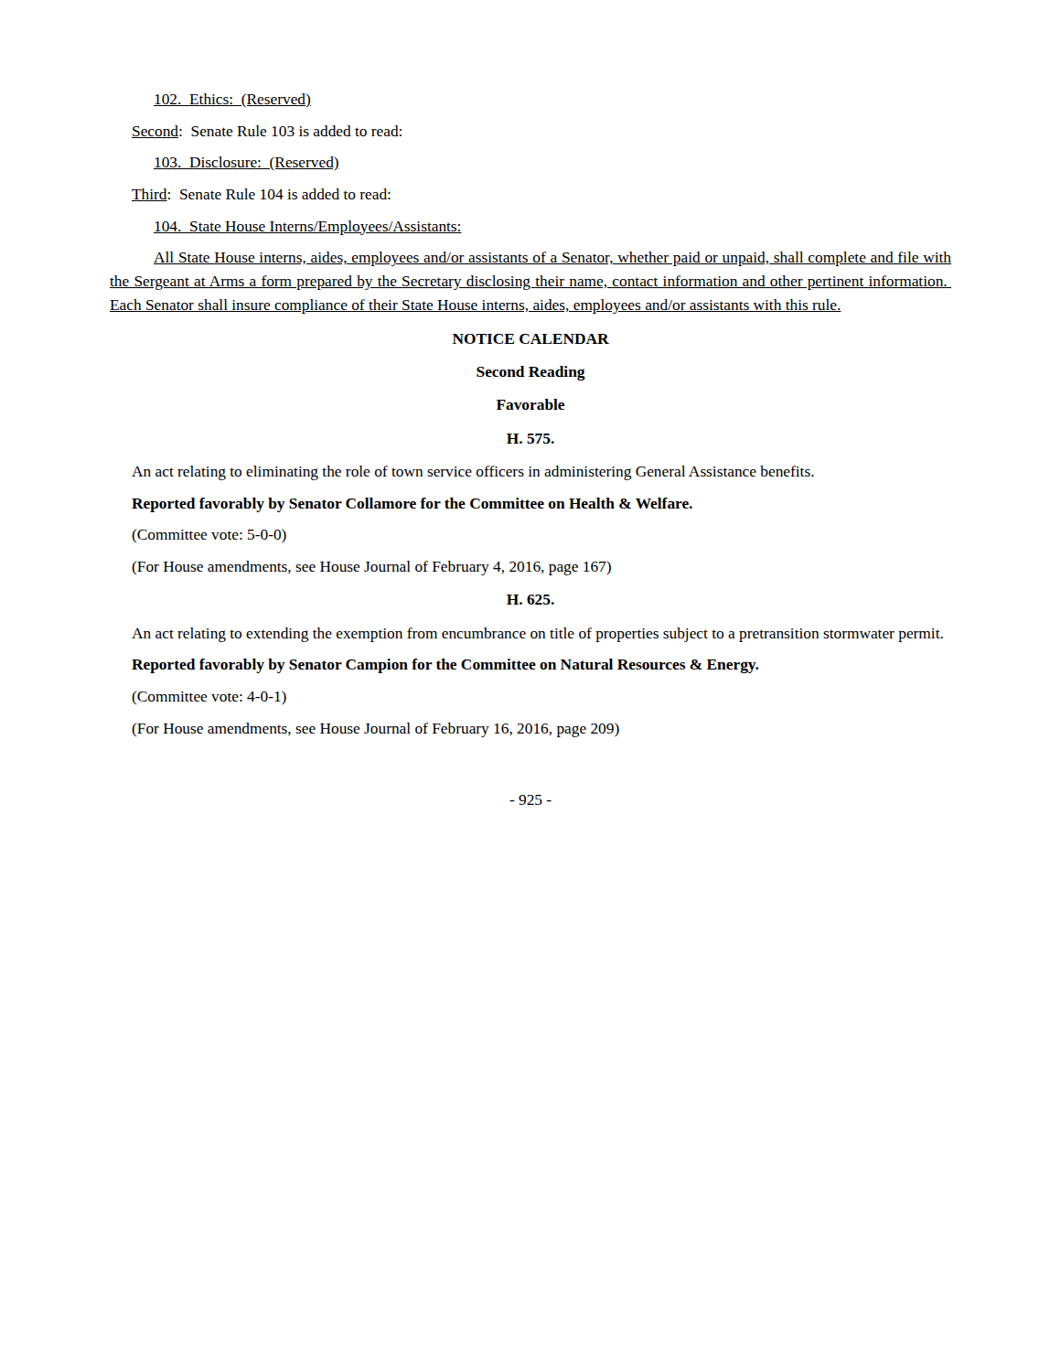102. Ethics: (Reserved)
Second: Senate Rule 103 is added to read:
103. Disclosure: (Reserved)
Third: Senate Rule 104 is added to read:
104. State House Interns/Employees/Assistants:
All State House interns, aides, employees and/or assistants of a Senator, whether paid or unpaid, shall complete and file with the Sergeant at Arms a form prepared by the Secretary disclosing their name, contact information and other pertinent information. Each Senator shall insure compliance of their State House interns, aides, employees and/or assistants with this rule.
NOTICE CALENDAR
Second Reading
Favorable
H. 575.
An act relating to eliminating the role of town service officers in administering General Assistance benefits.
Reported favorably by Senator Collamore for the Committee on Health & Welfare.
(Committee vote: 5-0-0)
(For House amendments, see House Journal of February 4, 2016, page 167)
H. 625.
An act relating to extending the exemption from encumbrance on title of properties subject to a pretransition stormwater permit.
Reported favorably by Senator Campion for the Committee on Natural Resources & Energy.
(Committee vote: 4-0-1)
(For House amendments, see House Journal of February 16, 2016, page 209)
- 925 -